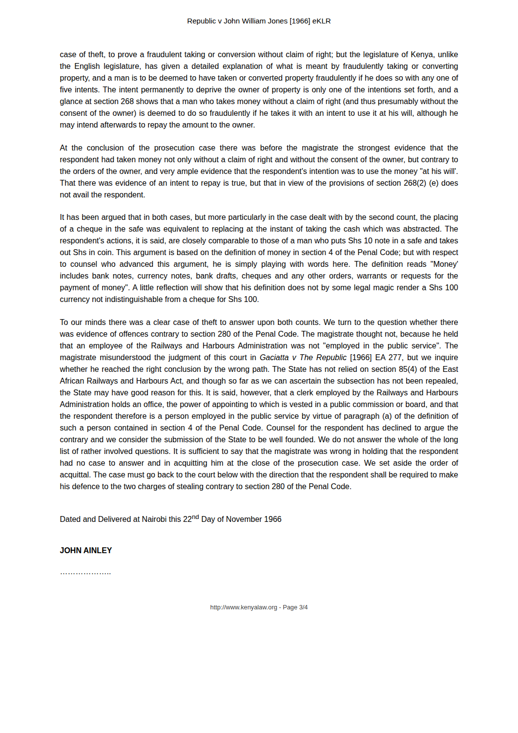Republic v John William Jones [1966] eKLR
case of theft, to prove a fraudulent taking or conversion without claim of right; but the legislature of Kenya, unlike the English legislature, has given a detailed explanation of what is meant by fraudulently taking or converting property, and a man is to be deemed to have taken or converted property fraudulently if he does so with any one of five intents. The intent permanently to deprive the owner of property is only one of the intentions set forth, and a glance at section 268 shows that a man who takes money without a claim of right (and thus presumably without the consent of the owner) is deemed to do so fraudulently if he takes it with an intent to use it at his will, although he may intend afterwards to repay the amount to the owner.
At the conclusion of the prosecution case there was before the magistrate the strongest evidence that the respondent had taken money not only without a claim of right and without the consent of the owner, but contrary to the orders of the owner, and very ample evidence that the respondent's intention was to use the money "at his will'. That there was evidence of an intent to repay is true, but that in view of the provisions of section 268(2) (e) does not avail the respondent.
It has been argued that in both cases, but more particularly in the case dealt with by the second count, the placing of a cheque in the safe was equivalent to replacing at the instant of taking the cash which was abstracted. The respondent's actions, it is said, are closely comparable to those of a man who puts Shs 10 note in a safe and takes out Shs in coin. This argument is based on the definition of money in section 4 of the Penal Code; but with respect to counsel who advanced this argument, he is simply playing with words here. The definition reads "Money' includes bank notes, currency notes, bank drafts, cheques and any other orders, warrants or requests for the payment of money". A little reflection will show that his definition does not by some legal magic render a Shs 100 currency not indistinguishable from a cheque for Shs 100.
To our minds there was a clear case of theft to answer upon both counts. We turn to the question whether there was evidence of offences contrary to section 280 of the Penal Code. The magistrate thought not, because he held that an employee of the Railways and Harbours Administration was not "employed in the public service". The magistrate misunderstood the judgment of this court in Gaciatta v The Republic [1966] EA 277, but we inquire whether he reached the right conclusion by the wrong path. The State has not relied on section 85(4) of the East African Railways and Harbours Act, and though so far as we can ascertain the subsection has not been repealed, the State may have good reason for this. It is said, however, that a clerk employed by the Railways and Harbours Administration holds an office, the power of appointing to which is vested in a public commission or board, and that the respondent therefore is a person employed in the public service by virtue of paragraph (a) of the definition of such a person contained in section 4 of the Penal Code. Counsel for the respondent has declined to argue the contrary and we consider the submission of the State to be well founded. We do not answer the whole of the long list of rather involved questions. It is sufficient to say that the magistrate was wrong in holding that the respondent had no case to answer and in acquitting him at the close of the prosecution case. We set aside the order of acquittal. The case must go back to the court below with the direction that the respondent shall be required to make his defence to the two charges of stealing contrary to section 280 of the Penal Code.
Dated and Delivered at Nairobi this 22nd Day of November 1966
JOHN AINLEY
………………..
http://www.kenyalaw.org - Page 3/4